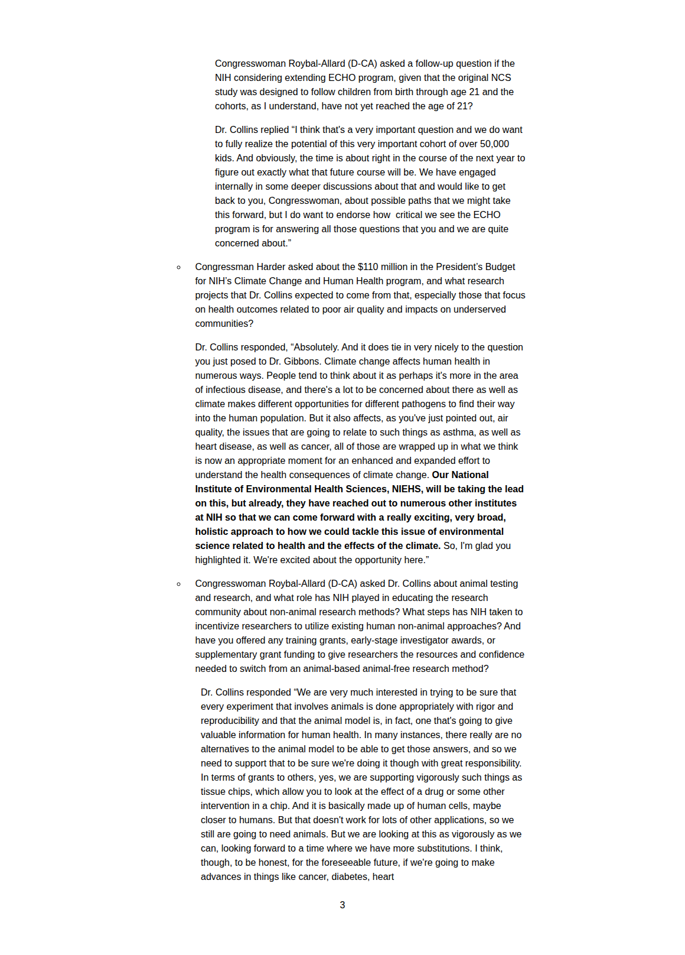Congresswoman Roybal-Allard (D-CA) asked a follow-up question if the NIH considering extending ECHO program, given that the original NCS study was designed to follow children from birth through age 21 and the cohorts, as I understand, have not yet reached the age of 21?
Dr. Collins replied “I think that's a very important question and we do want to fully realize the potential of this very important cohort of over 50,000 kids. And obviously, the time is about right in the course of the next year to figure out exactly what that future course will be. We have engaged internally in some deeper discussions about that and would like to get back to you, Congresswoman, about possible paths that we might take this forward, but I do want to endorse how critical we see the ECHO program is for answering all those questions that you and we are quite concerned about.”
Congressman Harder asked about the $110 million in the President’s Budget for NIH’s Climate Change and Human Health program, and what research projects that Dr. Collins expected to come from that, especially those that focus on health outcomes related to poor air quality and impacts on underserved communities?
Dr. Collins responded, “Absolutely. And it does tie in very nicely to the question you just posed to Dr. Gibbons. Climate change affects human health in numerous ways. People tend to think about it as perhaps it's more in the area of infectious disease, and there's a lot to be concerned about there as well as climate makes different opportunities for different pathogens to find their way into the human population. But it also affects, as you've just pointed out, air quality, the issues that are going to relate to such things as asthma, as well as heart disease, as well as cancer, all of those are wrapped up in what we think is now an appropriate moment for an enhanced and expanded effort to understand the health consequences of climate change. Our National Institute of Environmental Health Sciences, NIEHS, will be taking the lead on this, but already, they have reached out to numerous other institutes at NIH so that we can come forward with a really exciting, very broad, holistic approach to how we could tackle this issue of environmental science related to health and the effects of the climate. So, I'm glad you highlighted it. We're excited about the opportunity here.”
Congresswoman Roybal-Allard (D-CA) asked Dr. Collins about animal testing and research, and what role has NIH played in educating the research community about non-animal research methods? What steps has NIH taken to incentivize researchers to utilize existing human non-animal approaches? And have you offered any training grants, early-stage investigator awards, or supplementary grant funding to give researchers the resources and confidence needed to switch from an animal-based animal-free research method?
Dr. Collins responded “We are very much interested in trying to be sure that every experiment that involves animals is done appropriately with rigor and reproducibility and that the animal model is, in fact, one that's going to give valuable information for human health. In many instances, there really are no alternatives to the animal model to be able to get those answers, and so we need to support that to be sure we're doing it though with great responsibility. In terms of grants to others, yes, we are supporting vigorously such things as tissue chips, which allow you to look at the effect of a drug or some other intervention in a chip. And it is basically made up of human cells, maybe closer to humans. But that doesn't work for lots of other applications, so we still are going to need animals. But we are looking at this as vigorously as we can, looking forward to a time where we have more substitutions. I think, though, to be honest, for the foreseeable future, if we're going to make advances in things like cancer, diabetes, heart
3